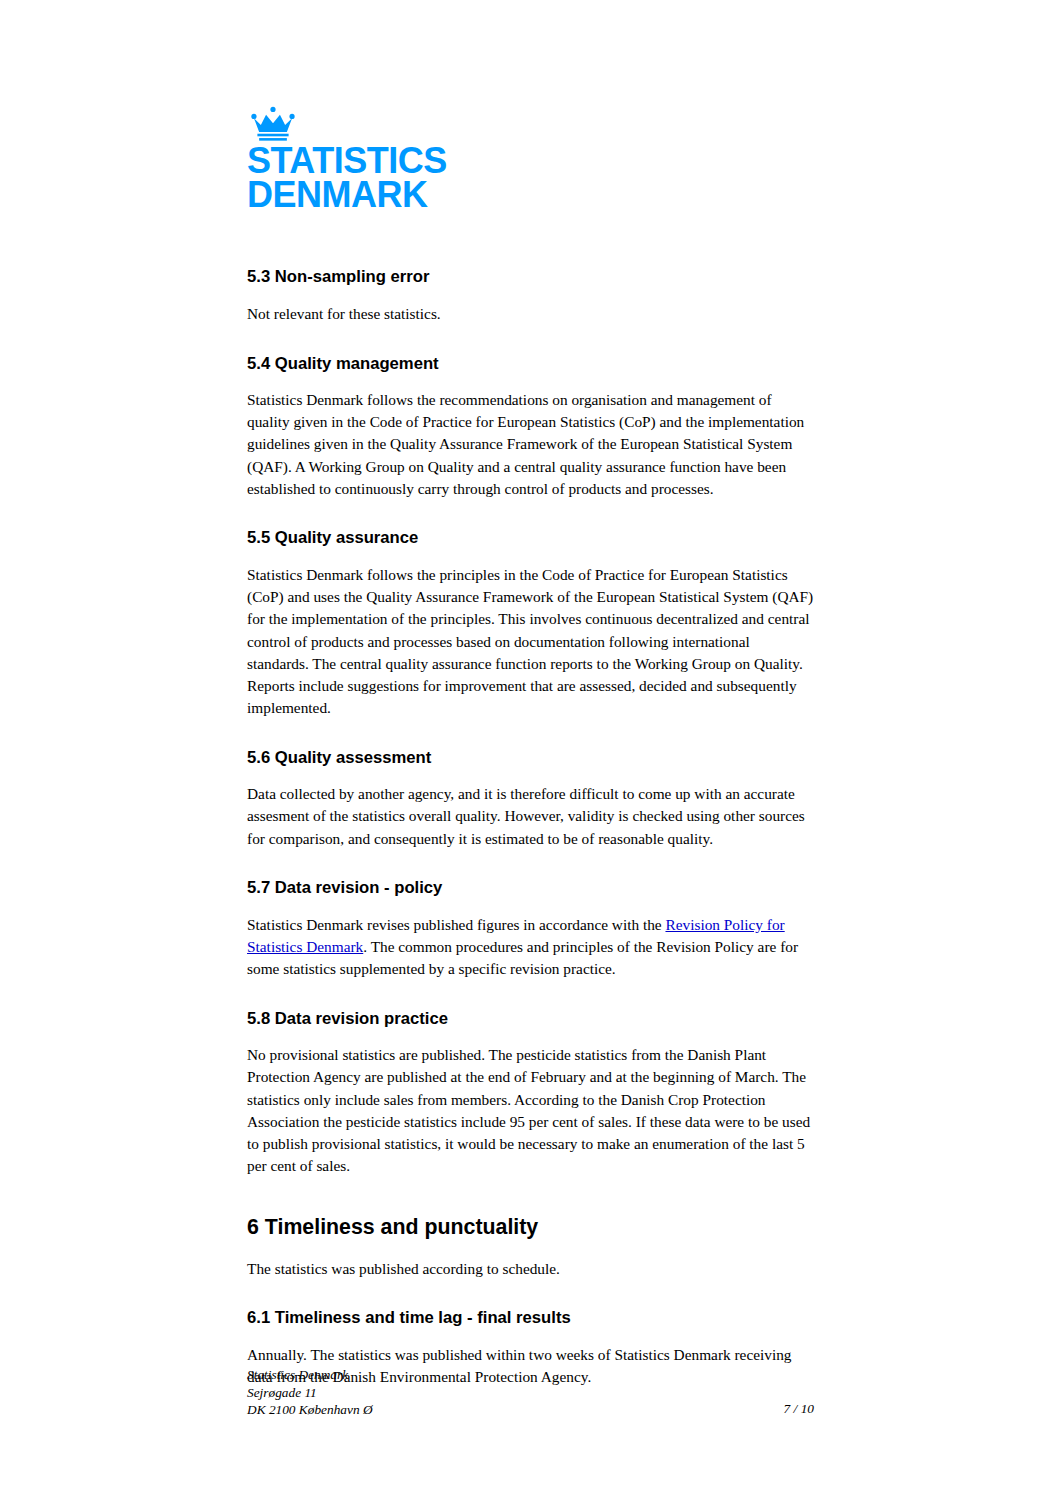STATISTICS
DENMARK
5.3 Non-sampling error
Not relevant for these statistics.
5.4 Quality management
Statistics Denmark follows the recommendations on organisation and management of quality given in the Code of Practice for European Statistics (CoP) and the implementation guidelines given in the Quality Assurance Framework of the European Statistical System (QAF). A Working Group on Quality and a central quality assurance function have been established to continuously carry through control of products and processes.
5.5 Quality assurance
Statistics Denmark follows the principles in the Code of Practice for European Statistics (CoP) and uses the Quality Assurance Framework of the European Statistical System (QAF) for the implementation of the principles. This involves continuous decentralized and central control of products and processes based on documentation following international standards. The central quality assurance function reports to the Working Group on Quality. Reports include suggestions for improvement that are assessed, decided and subsequently implemented.
5.6 Quality assessment
Data collected by another agency, and it is therefore difficult to come up with an accurate assesment of the statistics overall quality. However, validity is checked using other sources for comparison, and consequently it is estimated to be of reasonable quality.
5.7 Data revision - policy
Statistics Denmark revises published figures in accordance with the Revision Policy for Statistics Denmark. The common procedures and principles of the Revision Policy are for some statistics supplemented by a specific revision practice.
5.8 Data revision practice
No provisional statistics are published. The pesticide statistics from the Danish Plant Protection Agency are published at the end of February and at the beginning of March. The statistics only include sales from members. According to the Danish Crop Protection Association the pesticide statistics include 95 per cent of sales. If these data were to be used to publish provisional statistics, it would be necessary to make an enumeration of the last 5 per cent of sales.
6 Timeliness and punctuality
The statistics was published according to schedule.
6.1 Timeliness and time lag - final results
Annually. The statistics was published within two weeks of Statistics Denmark receiving data from the Danish Environmental Protection Agency.
Statistics Denmark
Sejrøgade 11
DK 2100 København Ø
7 / 10